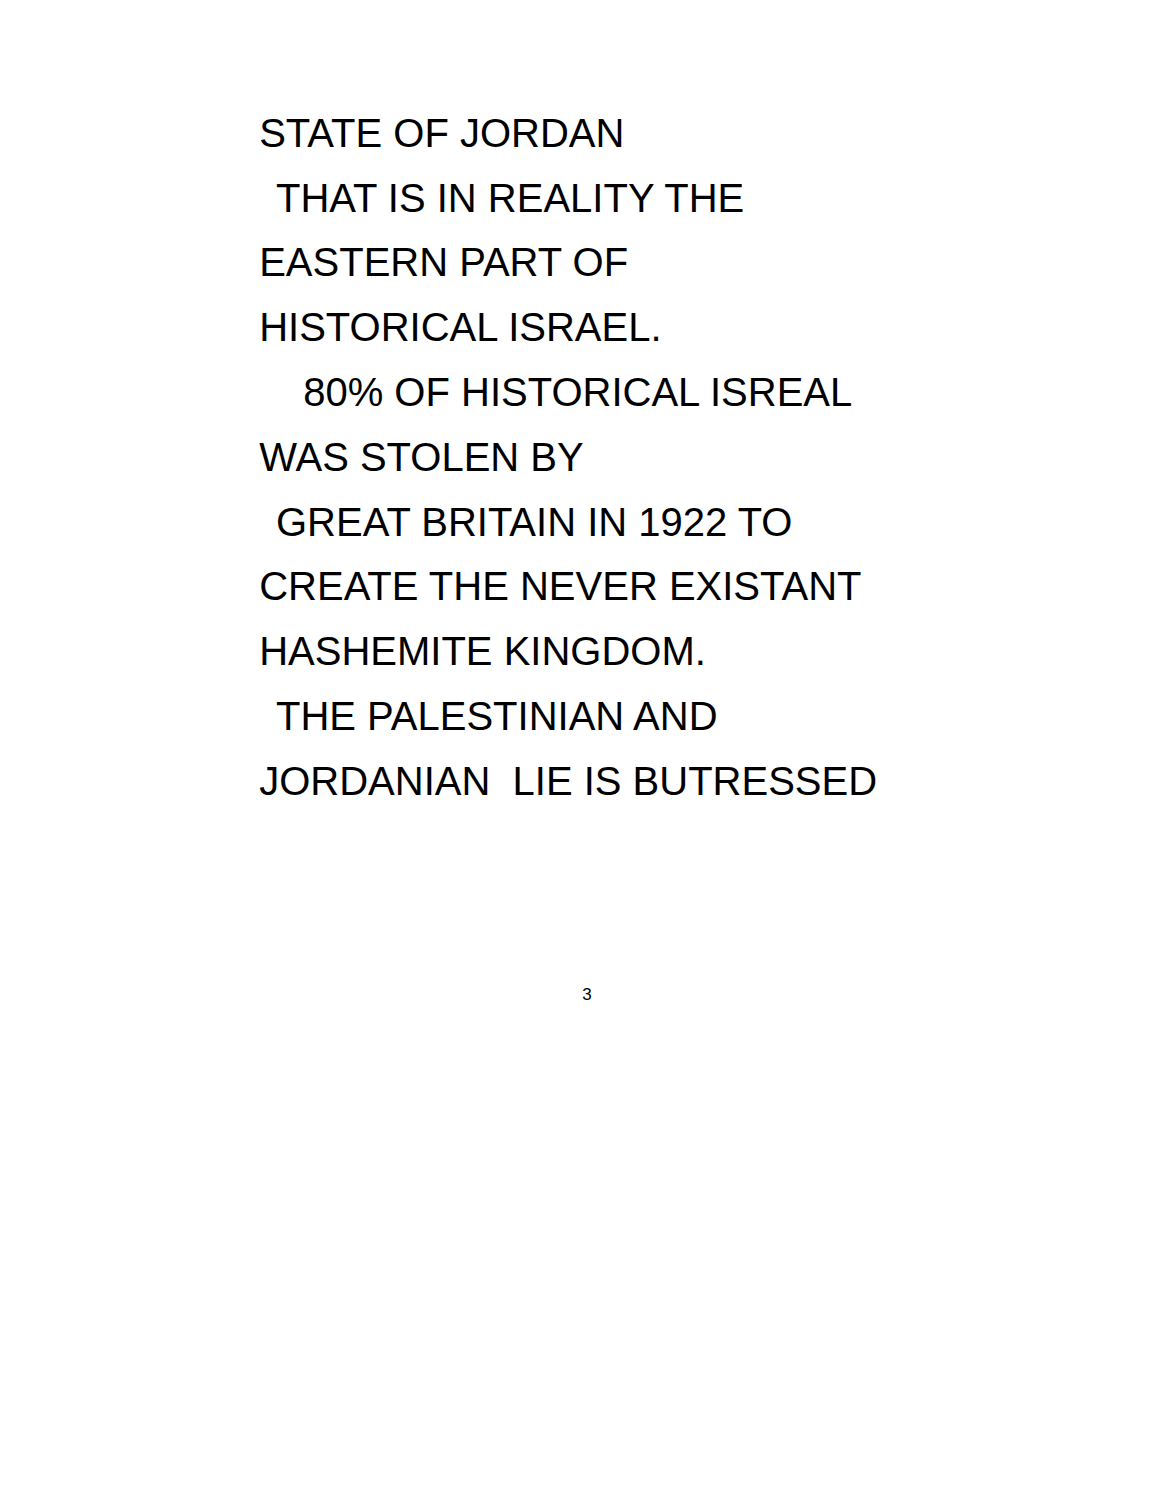STATE OF JORDAN
THAT IS IN REALITY THE EASTERN PART OF
HISTORICAL ISRAEL.
80% OF HISTORICAL ISREAL WAS STOLEN BY
GREAT BRITAIN IN 1922 TO CREATE THE NEVER EXISTANT HASHEMITE KINGDOM.
THE PALESTINIAN AND JORDANIAN LIE IS BUTRESSED
3